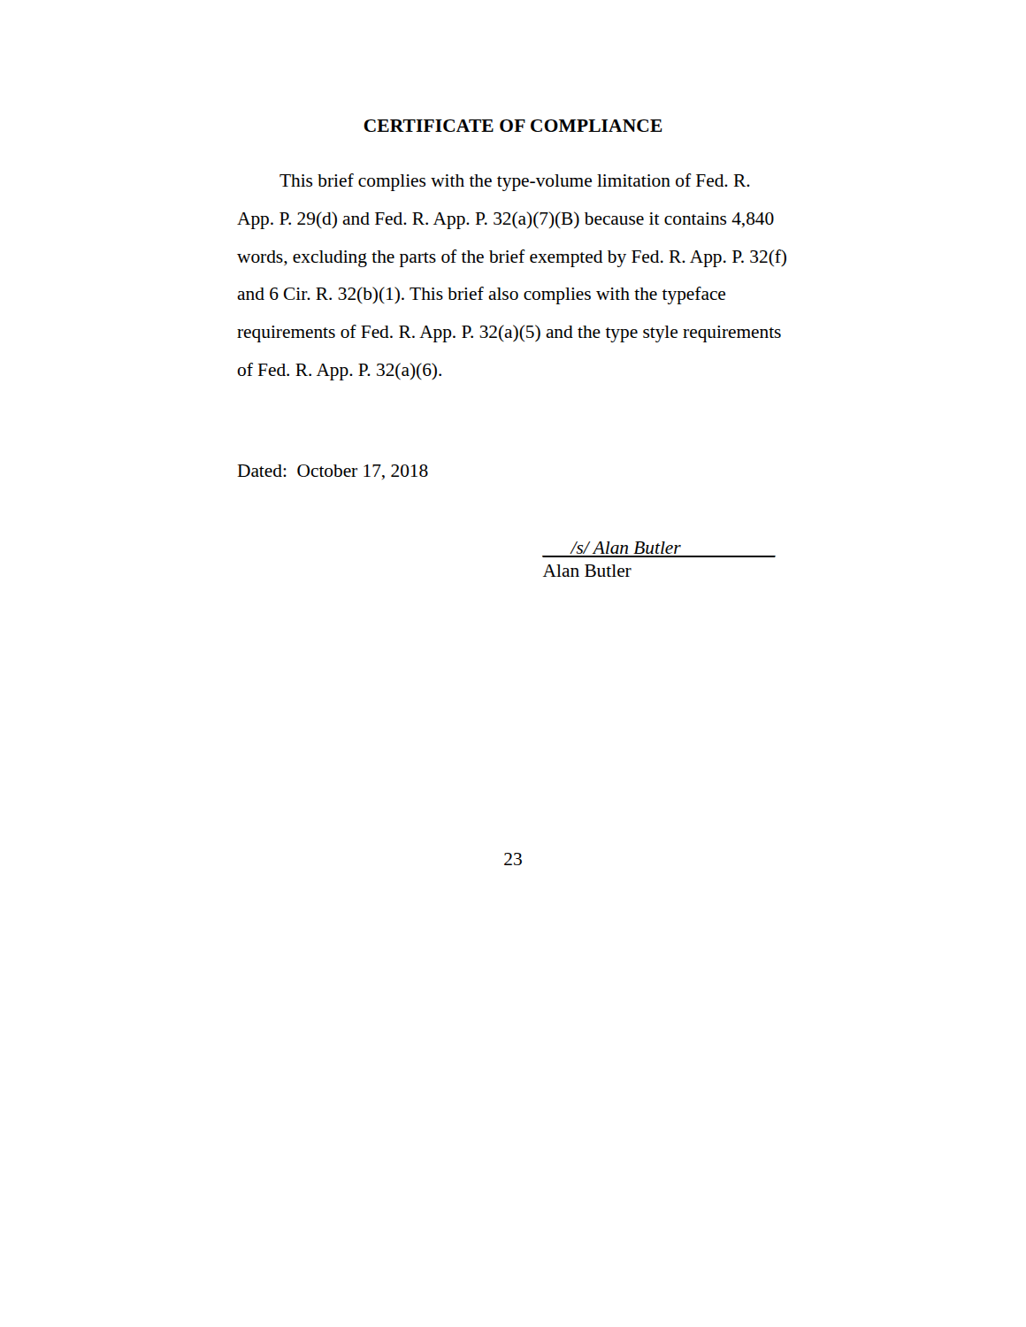CERTIFICATE OF COMPLIANCE
This brief complies with the type-volume limitation of Fed. R. App. P. 29(d) and Fed. R. App. P. 32(a)(7)(B) because it contains 4,840 words, excluding the parts of the brief exempted by Fed. R. App. P. 32(f) and 6 Cir. R. 32(b)(1). This brief also complies with the typeface requirements of Fed. R. App. P. 32(a)(5) and the type style requirements of Fed. R. App. P. 32(a)(6).
Dated: October 17, 2018
___/s/ Alan Butler__________
Alan Butler
23